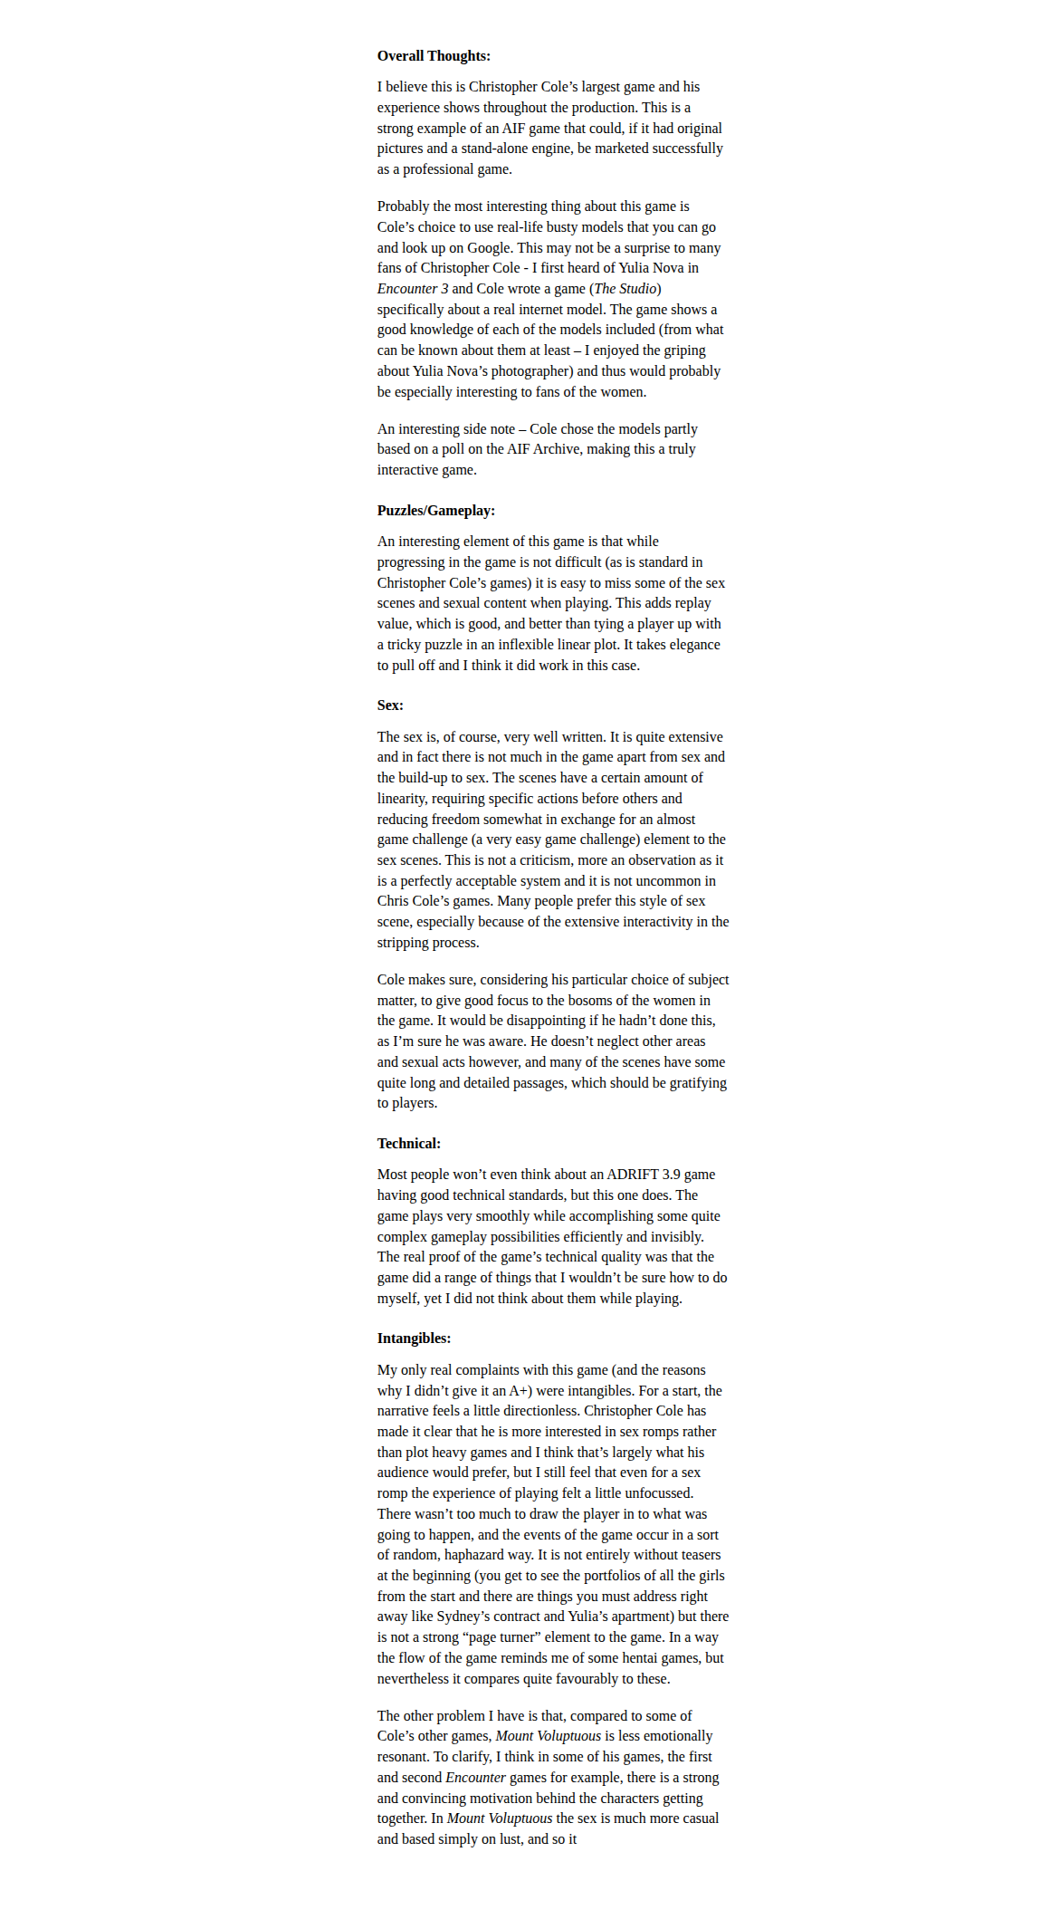Overall Thoughts:
I believe this is Christopher Cole’s largest game and his experience shows throughout the production. This is a strong example of an AIF game that could, if it had original pictures and a stand-alone engine, be marketed successfully as a professional game.
Probably the most interesting thing about this game is Cole’s choice to use real-life busty models that you can go and look up on Google. This may not be a surprise to many fans of Christopher Cole - I first heard of Yulia Nova in Encounter 3 and Cole wrote a game (The Studio) specifically about a real internet model. The game shows a good knowledge of each of the models included (from what can be known about them at least – I enjoyed the griping about Yulia Nova’s photographer) and thus would probably be especially interesting to fans of the women.
An interesting side note – Cole chose the models partly based on a poll on the AIF Archive, making this a truly interactive game.
Puzzles/Gameplay:
An interesting element of this game is that while progressing in the game is not difficult (as is standard in Christopher Cole’s games) it is easy to miss some of the sex scenes and sexual content when playing. This adds replay value, which is good, and better than tying a player up with a tricky puzzle in an inflexible linear plot. It takes elegance to pull off and I think it did work in this case.
Sex:
The sex is, of course, very well written. It is quite extensive and in fact there is not much in the game apart from sex and the build-up to sex. The scenes have a certain amount of linearity, requiring specific actions before others and reducing freedom somewhat in exchange for an almost game challenge (a very easy game challenge) element to the sex scenes. This is not a criticism, more an observation as it is a perfectly acceptable system and it is not uncommon in Chris Cole’s games. Many people prefer this style of sex scene, especially because of the extensive interactivity in the stripping process.
Cole makes sure, considering his particular choice of subject matter, to give good focus to the bosoms of the women in the game. It would be disappointing if he hadn’t done this, as I’m sure he was aware. He doesn’t neglect other areas and sexual acts however, and many of the scenes have some quite long and detailed passages, which should be gratifying to players.
Technical:
Most people won’t even think about an ADRIFT 3.9 game having good technical standards, but this one does. The game plays very smoothly while accomplishing some quite complex gameplay possibilities efficiently and invisibly. The real proof of the game’s technical quality was that the game did a range of things that I wouldn’t be sure how to do myself, yet I did not think about them while playing.
Intangibles:
My only real complaints with this game (and the reasons why I didn’t give it an A+) were intangibles. For a start, the narrative feels a little directionless. Christopher Cole has made it clear that he is more interested in sex romps rather than plot heavy games and I think that’s largely what his audience would prefer, but I still feel that even for a sex romp the experience of playing felt a little unfocussed. There wasn’t too much to draw the player in to what was going to happen, and the events of the game occur in a sort of random, haphazard way. It is not entirely without teasers at the beginning (you get to see the portfolios of all the girls from the start and there are things you must address right away like Sydney’s contract and Yulia’s apartment) but there is not a strong “page turner” element to the game. In a way the flow of the game reminds me of some hentai games, but nevertheless it compares quite favourably to these.
The other problem I have is that, compared to some of Cole’s other games, Mount Voluptuous is less emotionally resonant. To clarify, I think in some of his games, the first and second Encounter games for example, there is a strong and convincing motivation behind the characters getting together. In Mount Voluptuous the sex is much more casual and based simply on lust, and so it